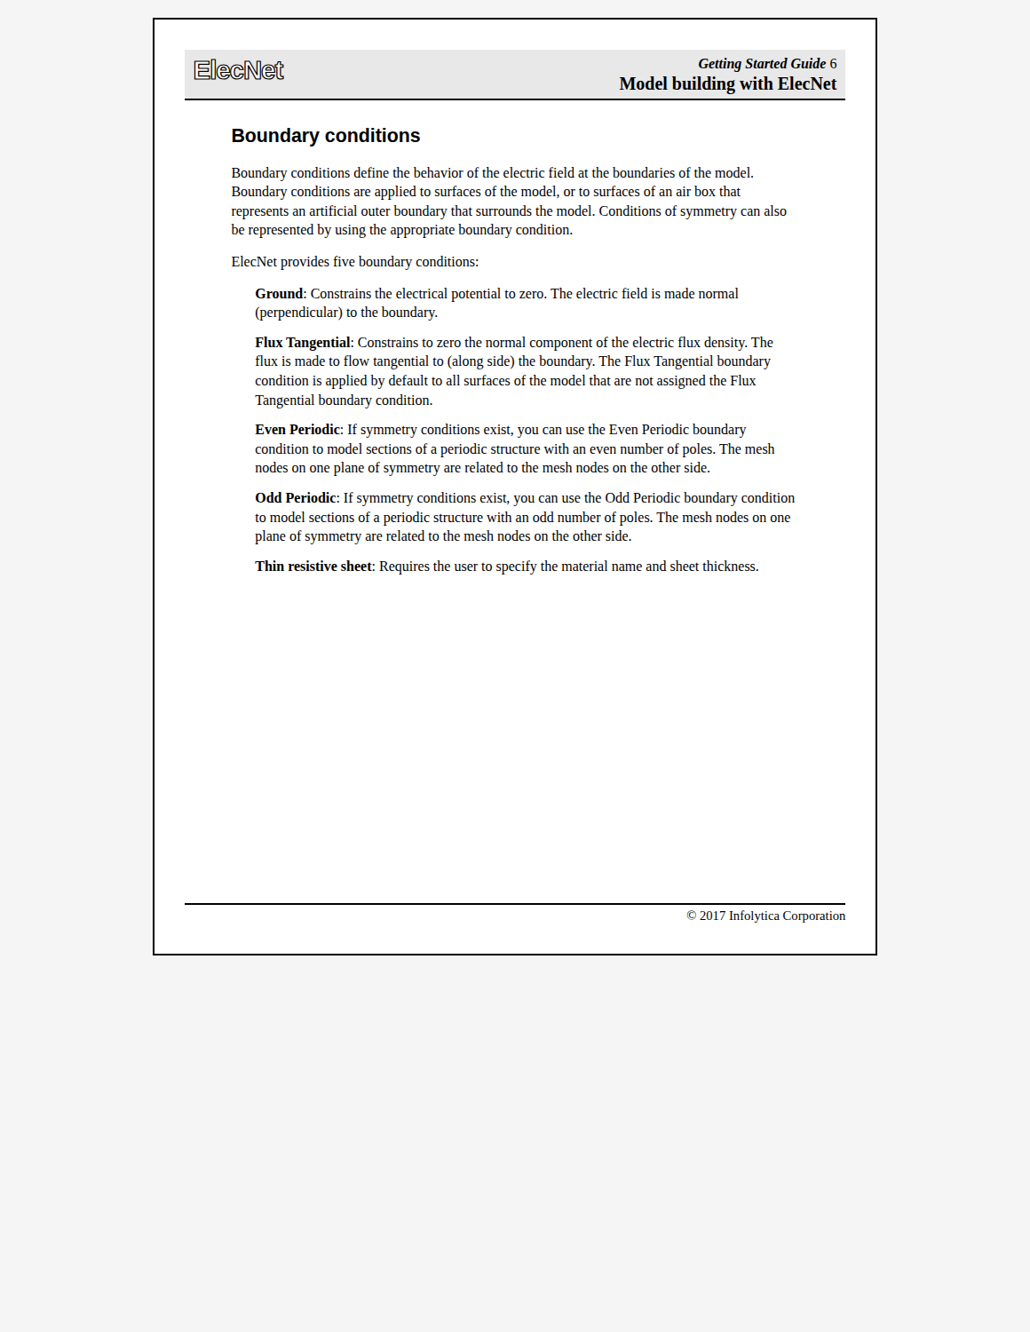ElecNet
Getting Started Guide 6
Model building with ElecNet
Boundary conditions
Boundary conditions define the behavior of the electric field at the boundaries of the model. Boundary conditions are applied to surfaces of the model, or to surfaces of an air box that represents an artificial outer boundary that surrounds the model. Conditions of symmetry can also be represented by using the appropriate boundary condition.
ElecNet provides five boundary conditions:
Ground: Constrains the electrical potential to zero. The electric field is made normal (perpendicular) to the boundary.
Flux Tangential: Constrains to zero the normal component of the electric flux density. The flux is made to flow tangential to (along side) the boundary. The Flux Tangential boundary condition is applied by default to all surfaces of the model that are not assigned the Flux Tangential boundary condition.
Even Periodic: If symmetry conditions exist, you can use the Even Periodic boundary condition to model sections of a periodic structure with an even number of poles. The mesh nodes on one plane of symmetry are related to the mesh nodes on the other side.
Odd Periodic: If symmetry conditions exist, you can use the Odd Periodic boundary condition to model sections of a periodic structure with an odd number of poles. The mesh nodes on one plane of symmetry are related to the mesh nodes on the other side.
Thin resistive sheet: Requires the user to specify the material name and sheet thickness.
© 2017 Infolytica Corporation